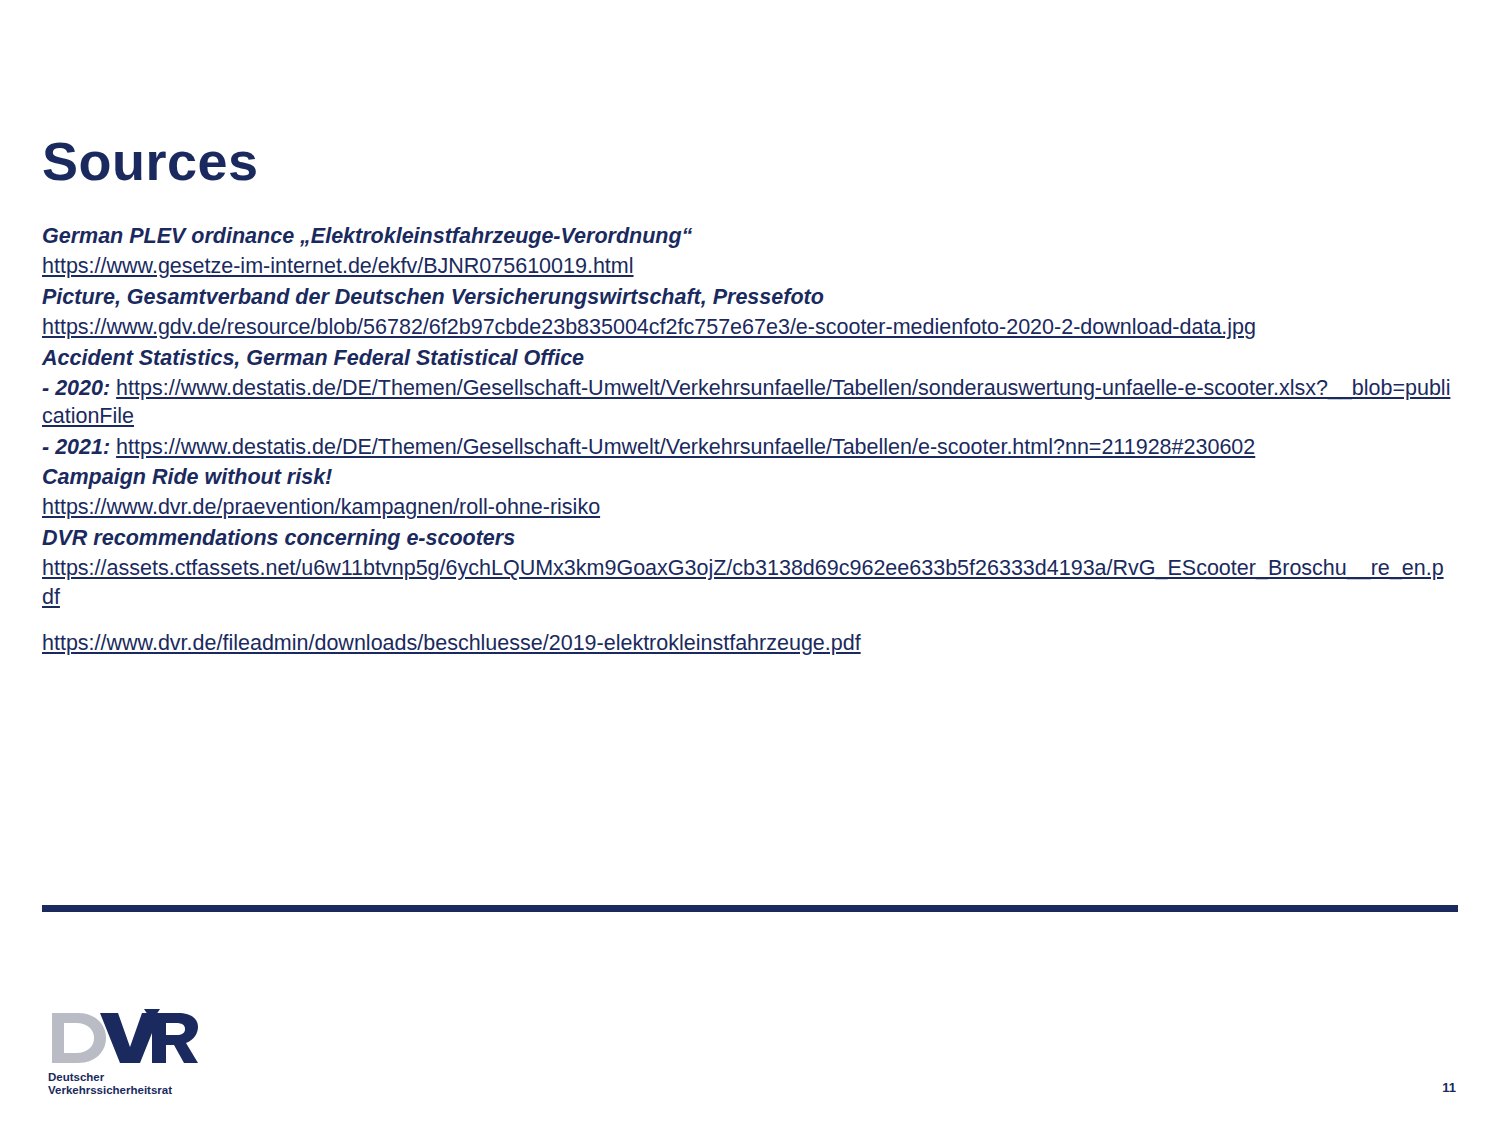Sources
German PLEV ordinance „Elektrokleinstfahrzeuge-Verordnung“
https://www.gesetze-im-internet.de/ekfv/BJNR075610019.html
Picture, Gesamtverband der Deutschen Versicherungswirtschaft, Pressefoto
https://www.gdv.de/resource/blob/56782/6f2b97cbde23b835004cf2fc757e67e3/e-scooter-medienfoto-2020-2-download-data.jpg
Accident Statistics, German Federal Statistical Office
- 2020: https://www.destatis.de/DE/Themen/Gesellschaft-Umwelt/Verkehrsunfaelle/Tabellen/sonderauswertung-unfaelle-e-scooter.xlsx?__blob=publicationFile
- 2021: https://www.destatis.de/DE/Themen/Gesellschaft-Umwelt/Verkehrsunfaelle/Tabellen/e-scooter.html?nn=211928#230602
Campaign Ride without risk!
https://www.dvr.de/praevention/kampagnen/roll-ohne-risiko
DVR recommendations concerning e-scooters
https://assets.ctfassets.net/u6w11btvnp5g/6ychLQUMx3km9GoaxG3ojZ/cb3138d69c962ee633b5f26333d4193a/RvG_EScooter_Broschu__re_en.pdf
https://www.dvr.de/fileadmin/downloads/beschluesse/2019-elektrokleinstfahrzeuge.pdf
Deutscher
Verkehrssicherheitsrat
11